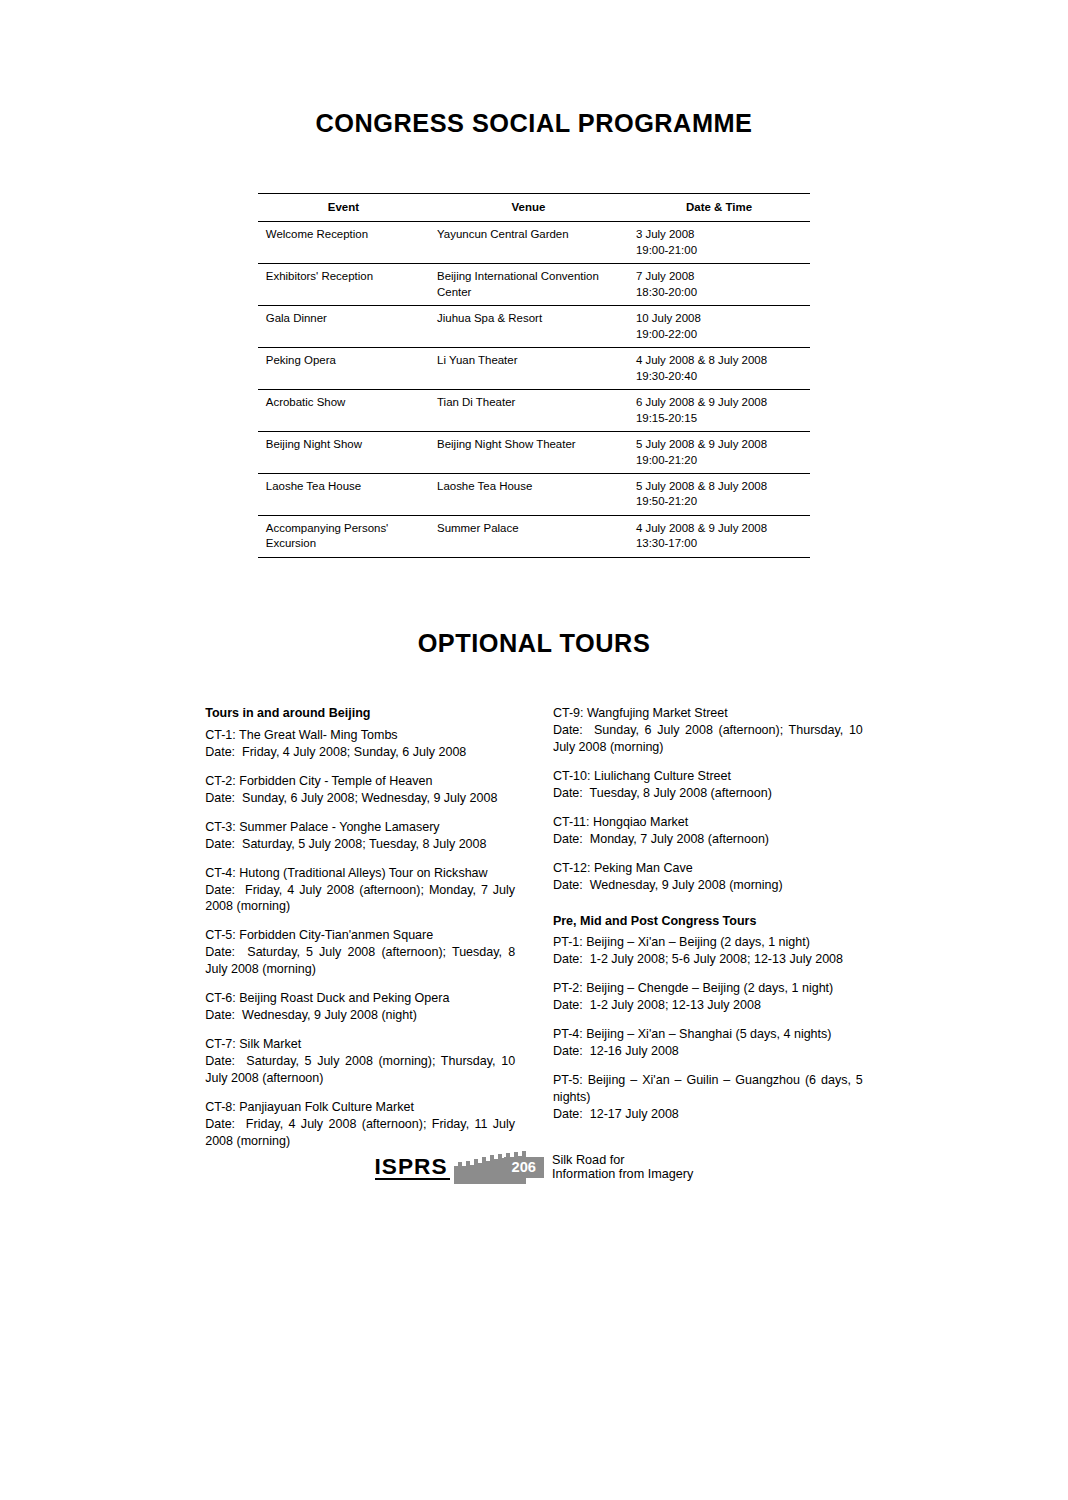CONGRESS SOCIAL PROGRAMME
| Event | Venue | Date & Time |
| --- | --- | --- |
| Welcome Reception | Yayuncun Central Garden | 3 July 2008 19:00-21:00 |
| Exhibitors' Reception | Beijing International Convention Center | 7 July 2008 18:30-20:00 |
| Gala Dinner | Jiuhua Spa & Resort | 10 July 2008 19:00-22:00 |
| Peking Opera | Li Yuan Theater | 4 July 2008 & 8 July 2008 19:30-20:40 |
| Acrobatic Show | Tian Di Theater | 6 July 2008 & 9 July 2008 19:15-20:15 |
| Beijing Night Show | Beijing Night Show Theater | 5 July 2008 & 9 July 2008 19:00-21:20 |
| Laoshe Tea House | Laoshe Tea House | 5 July 2008 & 8 July 2008 19:50-21:20 |
| Accompanying Persons' Excursion | Summer Palace | 4 July 2008 & 9 July 2008 13:30-17:00 |
OPTIONAL TOURS
Tours in and around Beijing
CT-1: The Great Wall- Ming Tombs
Date: Friday, 4 July 2008; Sunday, 6 July 2008
CT-2: Forbidden City - Temple of Heaven
Date: Sunday, 6 July 2008; Wednesday, 9 July 2008
CT-3: Summer Palace - Yonghe Lamasery
Date: Saturday, 5 July 2008; Tuesday, 8 July 2008
CT-4: Hutong (Traditional Alleys) Tour on Rickshaw
Date: Friday, 4 July 2008 (afternoon); Monday, 7 July 2008 (morning)
CT-5: Forbidden City-Tian'anmen Square
Date: Saturday, 5 July 2008 (afternoon); Tuesday, 8 July 2008 (morning)
CT-6: Beijing Roast Duck and Peking Opera
Date: Wednesday, 9 July 2008 (night)
CT-7: Silk Market
Date: Saturday, 5 July 2008 (morning); Thursday, 10 July 2008 (afternoon)
CT-8: Panjiayuan Folk Culture Market
Date: Friday, 4 July 2008 (afternoon); Friday, 11 July 2008 (morning)
CT-9: Wangfujing Market Street
Date: Sunday, 6 July 2008 (afternoon); Thursday, 10 July 2008 (morning)
CT-10: Liulichang Culture Street
Date: Tuesday, 8 July 2008 (afternoon)
CT-11: Hongqiao Market
Date: Monday, 7 July 2008 (afternoon)
CT-12: Peking Man Cave
Date: Wednesday, 9 July 2008 (morning)
Pre, Mid and Post Congress Tours
PT-1: Beijing – Xi'an – Beijing (2 days, 1 night)
Date: 1-2 July 2008; 5-6 July 2008; 12-13 July 2008
PT-2: Beijing – Chengde – Beijing (2 days, 1 night)
Date: 1-2 July 2008; 12-13 July 2008
PT-4: Beijing – Xi'an – Shanghai (5 days, 4 nights)
Date: 12-16 July 2008
PT-5: Beijing – Xi'an – Guilin – Guangzhou (6 days, 5 nights)
Date: 12-17 July 2008
ISPRS 206 Silk Road for
Information from Imagery